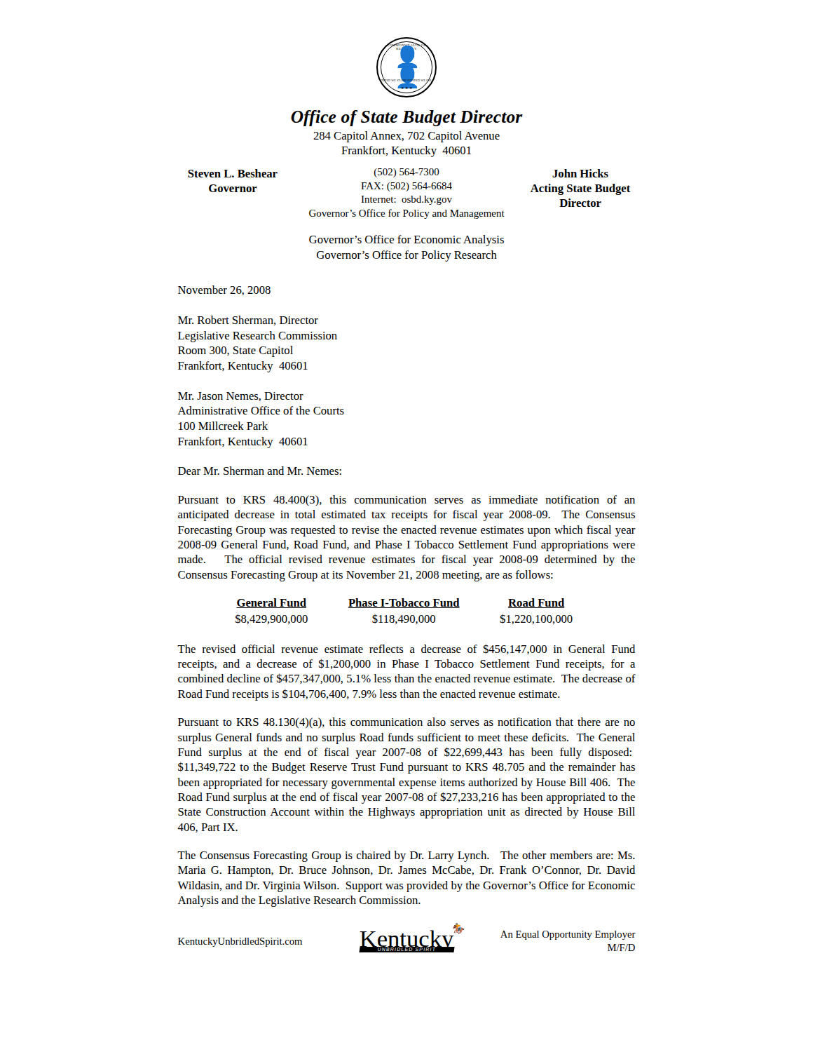COMMONWEALTH OF KENTUCKY
👤👤
UNITED WE STAND DIVIDED WE FALL
★ ★ ★
Office of State Budget Director
284 Capitol Annex, 702 Capitol Avenue
Frankfort, Kentucky 40601
Steven L. Beshear
Governor
(502) 564-7300
FAX: (502) 564-6684
Internet: osbd.ky.gov
Governor’s Office for Policy and Management
John Hicks
Acting State Budget Director
Governor’s Office for Economic Analysis
Governor’s Office for Policy Research
November 26, 2008
Mr. Robert Sherman, Director
Legislative Research Commission
Room 300, State Capitol
Frankfort, Kentucky 40601
Mr. Jason Nemes, Director
Administrative Office of the Courts
100 Millcreek Park
Frankfort, Kentucky 40601
Dear Mr. Sherman and Mr. Nemes:
Pursuant to KRS 48.400(3), this communication serves as immediate notification of an anticipated decrease in total estimated tax receipts for fiscal year 2008-09. The Consensus Forecasting Group was requested to revise the enacted revenue estimates upon which fiscal year 2008-09 General Fund, Road Fund, and Phase I Tobacco Settlement Fund appropriations were made. The official revised revenue estimates for fiscal year 2008-09 determined by the Consensus Forecasting Group at its November 21, 2008 meeting, are as follows:
| General Fund | Phase I-Tobacco Fund | Road Fund |
| --- | --- | --- |
| $8,429,900,000 | $118,490,000 | $1,220,100,000 |
The revised official revenue estimate reflects a decrease of $456,147,000 in General Fund receipts, and a decrease of $1,200,000 in Phase I Tobacco Settlement Fund receipts, for a combined decline of $457,347,000, 5.1% less than the enacted revenue estimate. The decrease of Road Fund receipts is $104,706,400, 7.9% less than the enacted revenue estimate.
Pursuant to KRS 48.130(4)(a), this communication also serves as notification that there are no surplus General funds and no surplus Road funds sufficient to meet these deficits. The General Fund surplus at the end of fiscal year 2007-08 of $22,699,443 has been fully disposed: $11,349,722 to the Budget Reserve Trust Fund pursuant to KRS 48.705 and the remainder has been appropriated for necessary governmental expense items authorized by House Bill 406. The Road Fund surplus at the end of fiscal year 2007-08 of $27,233,216 has been appropriated to the State Construction Account within the Highways appropriation unit as directed by House Bill 406, Part IX.
The Consensus Forecasting Group is chaired by Dr. Larry Lynch. The other members are: Ms. Maria G. Hampton, Dr. Bruce Johnson, Dr. James McCabe, Dr. Frank O’Connor, Dr. David Wildasin, and Dr. Virginia Wilson. Support was provided by the Governor’s Office for Economic Analysis and the Legislative Research Commission.
KentuckyUnbridledSpirit.com
Kentucky🏇 UNBRIDLED SPIRIT
An Equal Opportunity Employer M/F/D